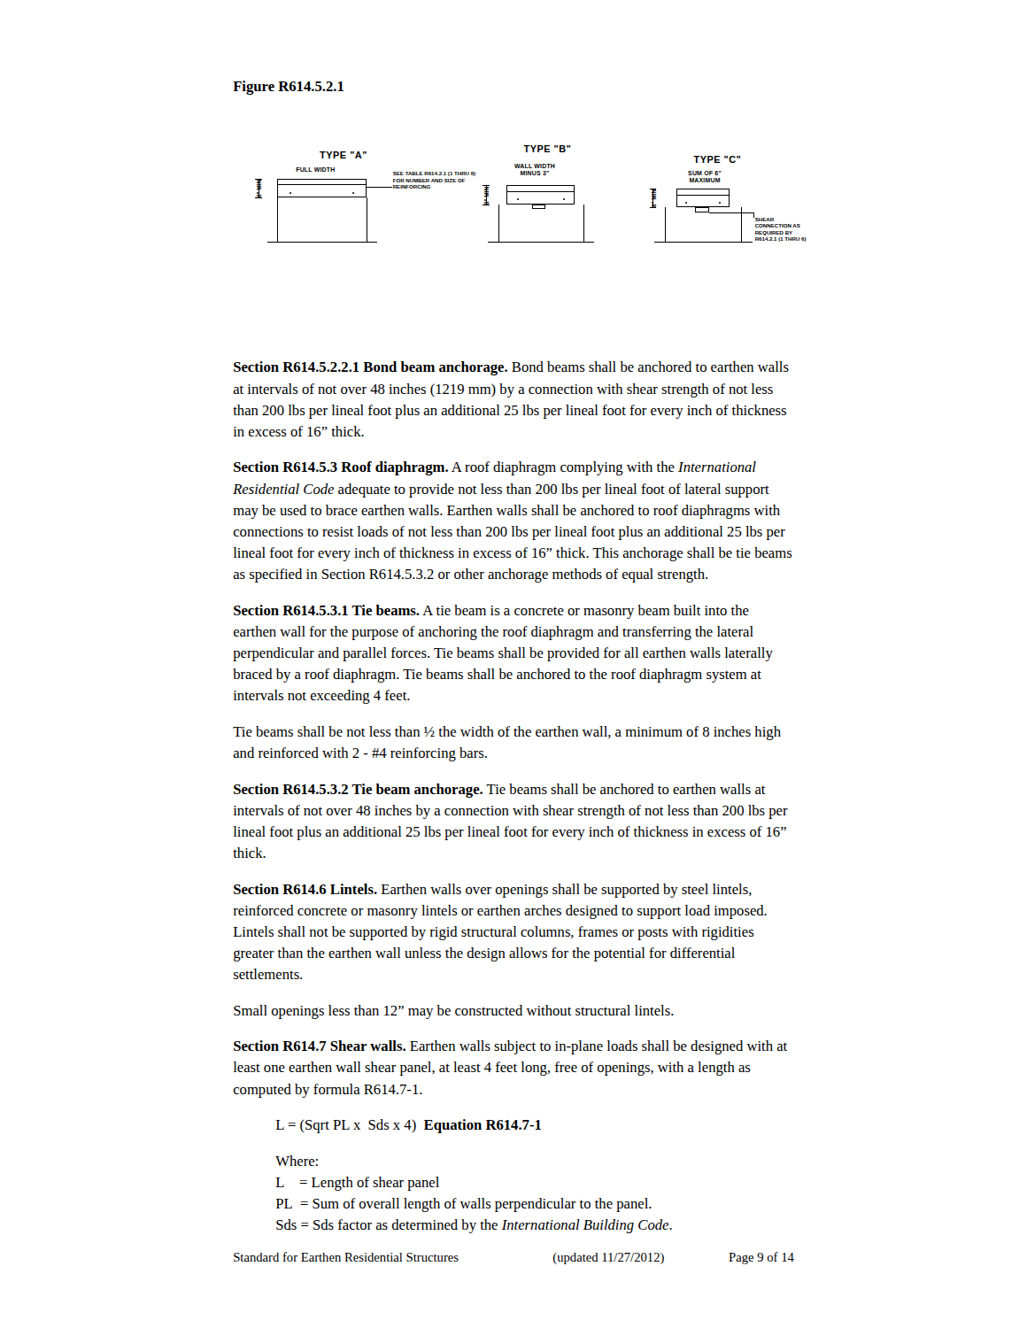Figure R614.5.2.1
TYPE "A"
FULL WIDTH
8" MIN
SEE TABLE R614.2.1 (1 THRU 6)
FOR NUMBER AND SIZE OF
REINFORCING
TYPE "B"
WALL WIDTH
MINUS 3"
8" MIN
TYPE "C"
SUM OF 6"
MAXIMUM
8" MIN
SHEAR
CONNECTION AS
REQUIRED BY
R614.2.1 (1 THRU 6)
Section R614.5.2.2.1 Bond beam anchorage. Bond beams shall be anchored to earthen walls at intervals of not over 48 inches (1219 mm) by a connection with shear strength of not less than 200 lbs per lineal foot plus an additional 25 lbs per lineal foot for every inch of thickness in excess of 16” thick.
Section R614.5.3 Roof diaphragm. A roof diaphragm complying with the International Residential Code adequate to provide not less than 200 lbs per lineal foot of lateral support may be used to brace earthen walls. Earthen walls shall be anchored to roof diaphragms with connections to resist loads of not less than 200 lbs per lineal foot plus an additional 25 lbs per lineal foot for every inch of thickness in excess of 16” thick. This anchorage shall be tie beams as specified in Section R614.5.3.2 or other anchorage methods of equal strength.
Section R614.5.3.1 Tie beams. A tie beam is a concrete or masonry beam built into the earthen wall for the purpose of anchoring the roof diaphragm and transferring the lateral perpendicular and parallel forces. Tie beams shall be provided for all earthen walls laterally braced by a roof diaphragm. Tie beams shall be anchored to the roof diaphragm system at intervals not exceeding 4 feet.
Tie beams shall be not less than ½ the width of the earthen wall, a minimum of 8 inches high and reinforced with 2 - #4 reinforcing bars.
Section R614.5.3.2 Tie beam anchorage. Tie beams shall be anchored to earthen walls at intervals of not over 48 inches by a connection with shear strength of not less than 200 lbs per lineal foot plus an additional 25 lbs per lineal foot for every inch of thickness in excess of 16” thick.
Section R614.6 Lintels. Earthen walls over openings shall be supported by steel lintels, reinforced concrete or masonry lintels or earthen arches designed to support load imposed. Lintels shall not be supported by rigid structural columns, frames or posts with rigidities greater than the earthen wall unless the design allows for the potential for differential settlements.
Small openings less than 12” may be constructed without structural lintels.
Section R614.7 Shear walls. Earthen walls subject to in-plane loads shall be designed with at least one earthen wall shear panel, at least 4 feet long, free of openings, with a length as computed by formula R614.7-1.
L = (Sqrt PL x Sds x 4) Equation R614.7-1
Where:
L = Length of shear panel
PL = Sum of overall length of walls perpendicular to the panel.
Sds = Sds factor as determined by the International Building Code.
Standard for Earthen Residential Structures
(updated 11/27/2012)
Page 9 of 14